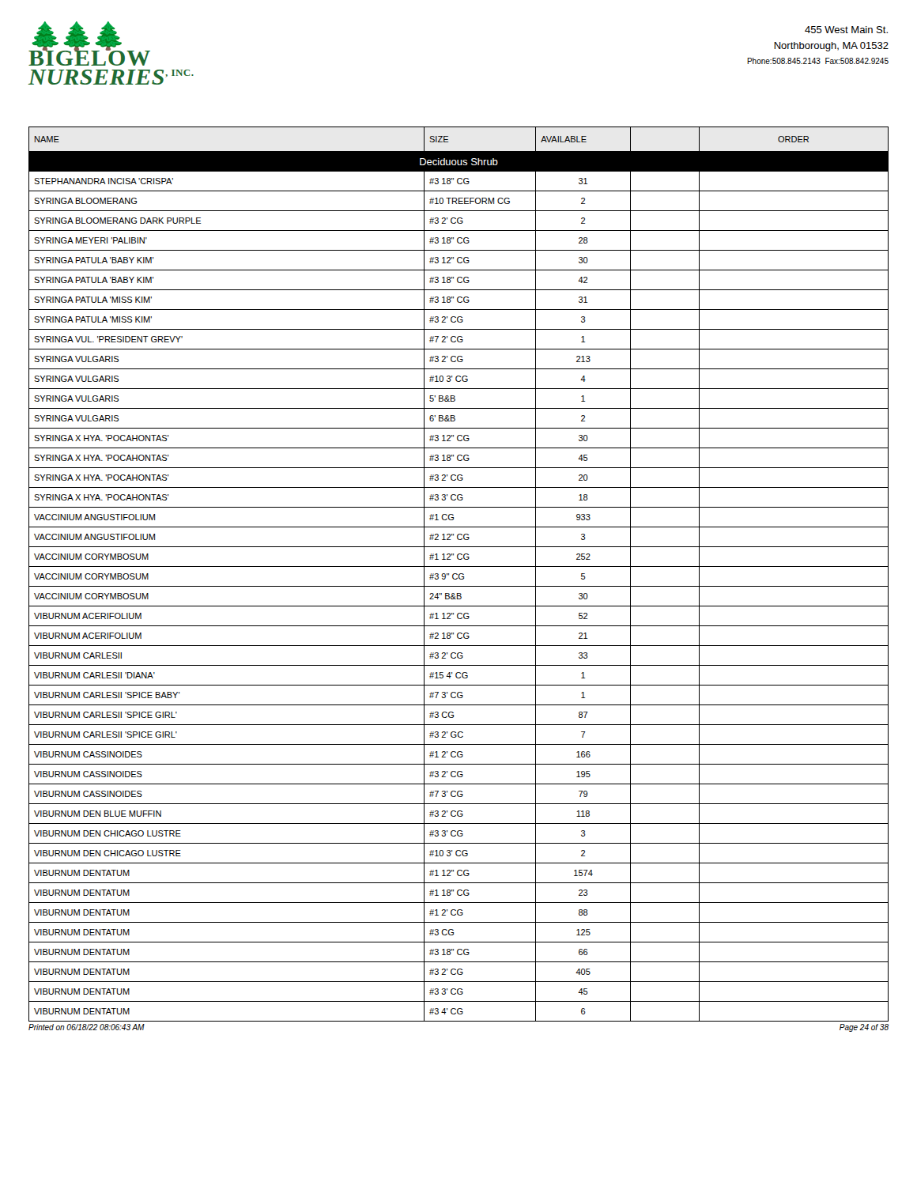🌲🌲🌲
BIGELOW
NURSERIES, INC.
455 West Main St.
Northborough, MA 01532
Phone:508.845.2143 Fax:508.842.9245
| NAME | SIZE | AVAILABLE | | ORDER |
| --- | --- | --- | --- | --- |
| Deciduous Shrub |
| STEPHANANDRA INCISA 'CRISPA' | #3 18" CG | 31 | | |
| SYRINGA BLOOMERANG | #10 TREEFORM CG | 2 | | |
| SYRINGA BLOOMERANG DARK PURPLE | #3 2' CG | 2 | | |
| SYRINGA MEYERI 'PALIBIN' | #3 18" CG | 28 | | |
| SYRINGA PATULA 'BABY KIM' | #3 12" CG | 30 | | |
| SYRINGA PATULA 'BABY KIM' | #3 18" CG | 42 | | |
| SYRINGA PATULA 'MISS KIM' | #3 18" CG | 31 | | |
| SYRINGA PATULA 'MISS KIM' | #3 2' CG | 3 | | |
| SYRINGA VUL. 'PRESIDENT GREVY' | #7 2' CG | 1 | | |
| SYRINGA VULGARIS | #3 2' CG | 213 | | |
| SYRINGA VULGARIS | #10 3' CG | 4 | | |
| SYRINGA VULGARIS | 5' B&B | 1 | | |
| SYRINGA VULGARIS | 6' B&B | 2 | | |
| SYRINGA X HYA. 'POCAHONTAS' | #3 12" CG | 30 | | |
| SYRINGA X HYA. 'POCAHONTAS' | #3 18" CG | 45 | | |
| SYRINGA X HYA. 'POCAHONTAS' | #3 2' CG | 20 | | |
| SYRINGA X HYA. 'POCAHONTAS' | #3 3' CG | 18 | | |
| VACCINIUM ANGUSTIFOLIUM | #1 CG | 933 | | |
| VACCINIUM ANGUSTIFOLIUM | #2 12" CG | 3 | | |
| VACCINIUM CORYMBOSUM | #1 12" CG | 252 | | |
| VACCINIUM CORYMBOSUM | #3 9" CG | 5 | | |
| VACCINIUM CORYMBOSUM | 24" B&B | 30 | | |
| VIBURNUM ACERIFOLIUM | #1 12" CG | 52 | | |
| VIBURNUM ACERIFOLIUM | #2 18" CG | 21 | | |
| VIBURNUM CARLESII | #3 2' CG | 33 | | |
| VIBURNUM CARLESII 'DIANA' | #15 4' CG | 1 | | |
| VIBURNUM CARLESII 'SPICE BABY' | #7 3' CG | 1 | | |
| VIBURNUM CARLESII 'SPICE GIRL' | #3 CG | 87 | | |
| VIBURNUM CARLESII 'SPICE GIRL' | #3 2' GC | 7 | | |
| VIBURNUM CASSINOIDES | #1 2' CG | 166 | | |
| VIBURNUM CASSINOIDES | #3 2' CG | 195 | | |
| VIBURNUM CASSINOIDES | #7 3' CG | 79 | | |
| VIBURNUM DEN BLUE MUFFIN | #3 2' CG | 118 | | |
| VIBURNUM DEN CHICAGO LUSTRE | #3 3' CG | 3 | | |
| VIBURNUM DEN CHICAGO LUSTRE | #10 3' CG | 2 | | |
| VIBURNUM DENTATUM | #1 12" CG | 1574 | | |
| VIBURNUM DENTATUM | #1 18" CG | 23 | | |
| VIBURNUM DENTATUM | #1 2' CG | 88 | | |
| VIBURNUM DENTATUM | #3 CG | 125 | | |
| VIBURNUM DENTATUM | #3 18" CG | 66 | | |
| VIBURNUM DENTATUM | #3 2' CG | 405 | | |
| VIBURNUM DENTATUM | #3 3' CG | 45 | | |
| VIBURNUM DENTATUM | #3 4' CG | 6 | | |
Printed on 06/18/22 08:06:43 AM
Page 24 of 38